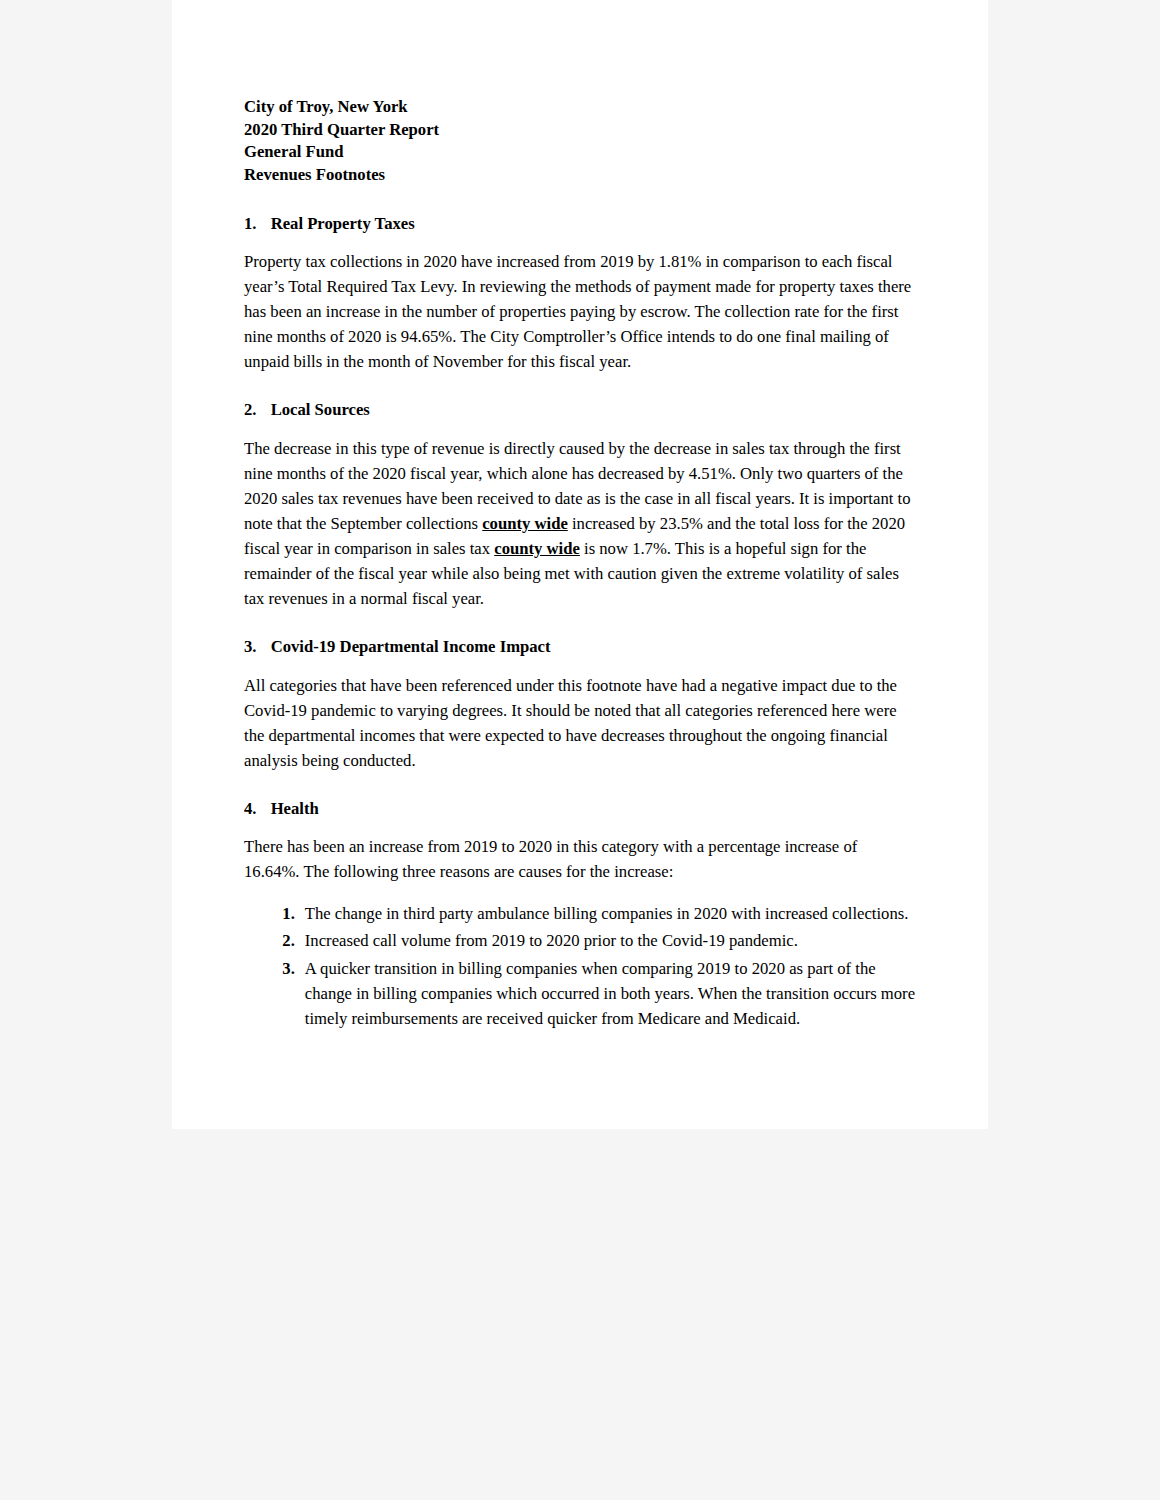City of Troy, New York
2020 Third Quarter Report
General Fund
Revenues Footnotes
1. Real Property Taxes
Property tax collections in 2020 have increased from 2019 by 1.81% in comparison to each fiscal year’s Total Required Tax Levy. In reviewing the methods of payment made for property taxes there has been an increase in the number of properties paying by escrow. The collection rate for the first nine months of 2020 is 94.65%. The City Comptroller’s Office intends to do one final mailing of unpaid bills in the month of November for this fiscal year.
2. Local Sources
The decrease in this type of revenue is directly caused by the decrease in sales tax through the first nine months of the 2020 fiscal year, which alone has decreased by 4.51%. Only two quarters of the 2020 sales tax revenues have been received to date as is the case in all fiscal years. It is important to note that the September collections county wide increased by 23.5% and the total loss for the 2020 fiscal year in comparison in sales tax county wide is now 1.7%. This is a hopeful sign for the remainder of the fiscal year while also being met with caution given the extreme volatility of sales tax revenues in a normal fiscal year.
3. Covid-19 Departmental Income Impact
All categories that have been referenced under this footnote have had a negative impact due to the Covid-19 pandemic to varying degrees. It should be noted that all categories referenced here were the departmental incomes that were expected to have decreases throughout the ongoing financial analysis being conducted.
4. Health
There has been an increase from 2019 to 2020 in this category with a percentage increase of 16.64%. The following three reasons are causes for the increase:
The change in third party ambulance billing companies in 2020 with increased collections.
Increased call volume from 2019 to 2020 prior to the Covid-19 pandemic.
A quicker transition in billing companies when comparing 2019 to 2020 as part of the change in billing companies which occurred in both years. When the transition occurs more timely reimbursements are received quicker from Medicare and Medicaid.